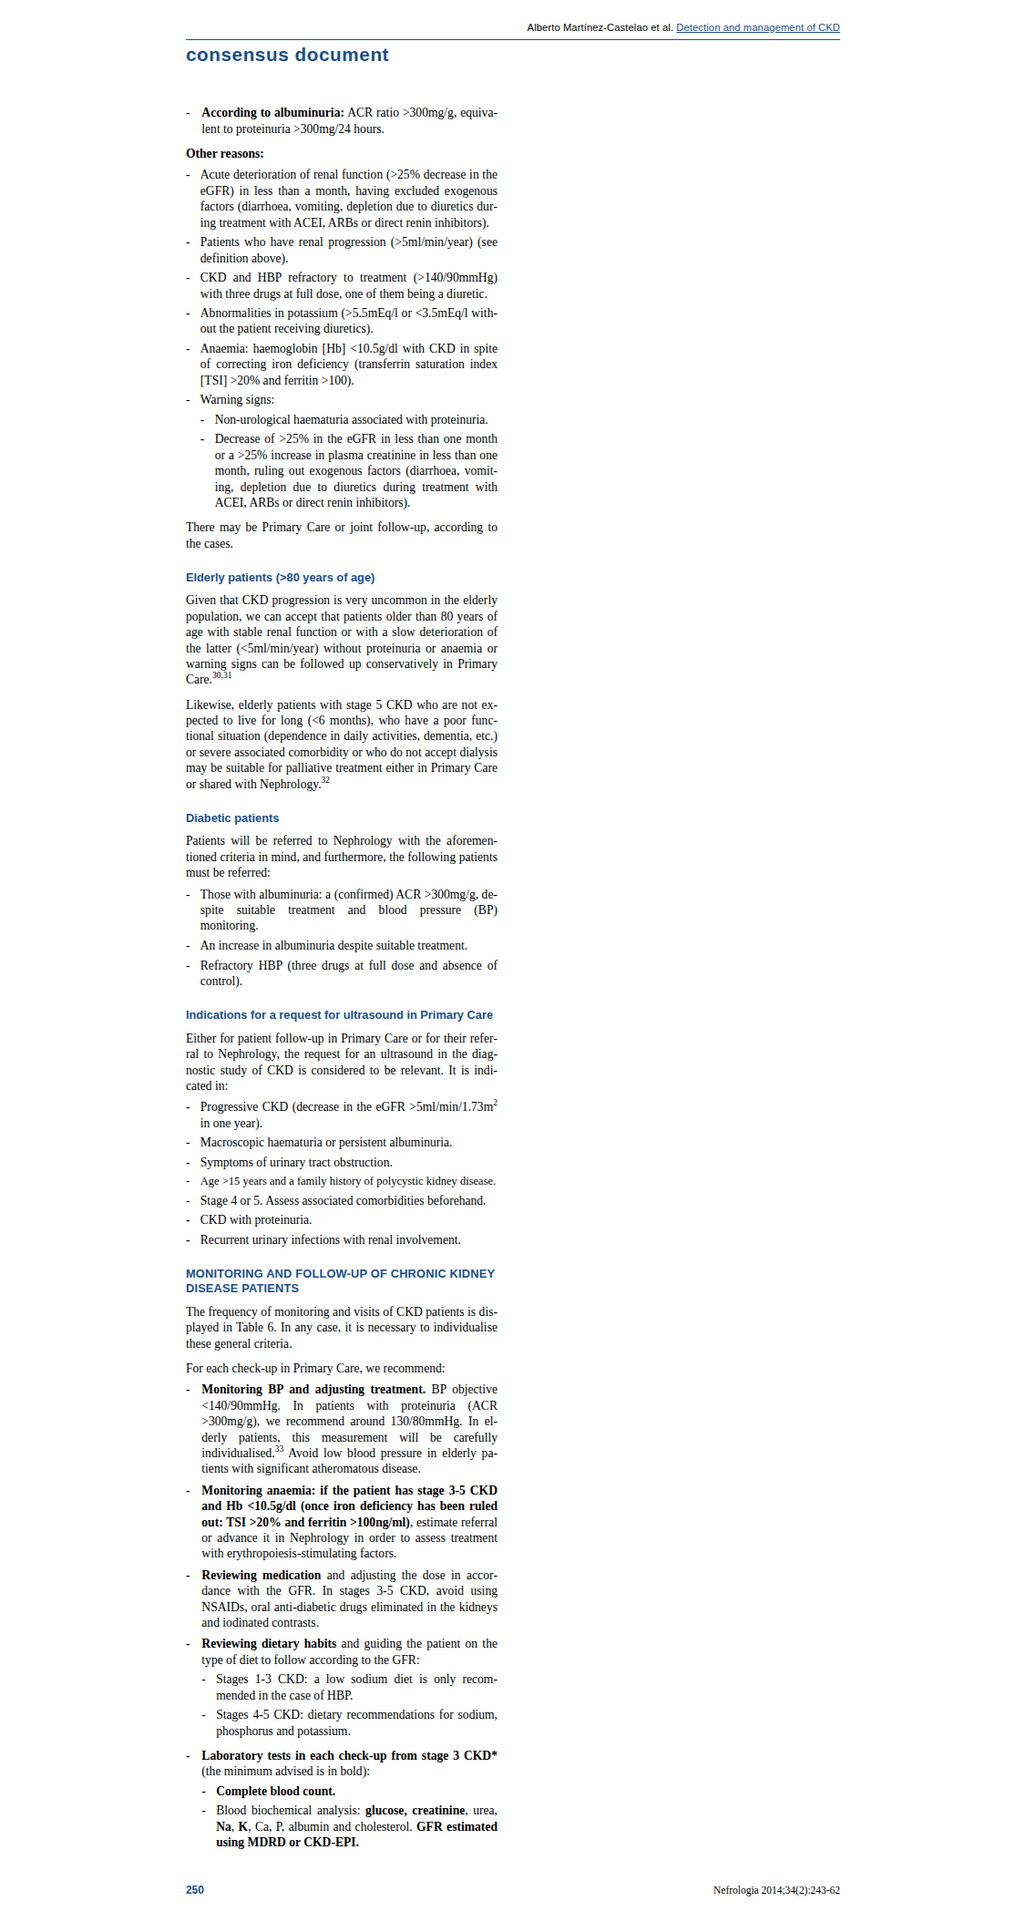Alberto Martínez-Castelao et al. Detection and management of CKD
consensus document
According to albuminuria: ACR ratio >300mg/g, equivalent to proteinuria >300mg/24 hours.
Other reasons:
Acute deterioration of renal function (>25% decrease in the eGFR) in less than a month, having excluded exogenous factors (diarrhoea, vomiting, depletion due to diuretics during treatment with ACEI, ARBs or direct renin inhibitors).
Patients who have renal progression (>5ml/min/year) (see definition above).
CKD and HBP refractory to treatment (>140/90mmHg) with three drugs at full dose, one of them being a diuretic.
Abnormalities in potassium (>5.5mEq/l or <3.5mEq/l without the patient receiving diuretics).
Anaemia: haemoglobin [Hb] <10.5g/dl with CKD in spite of correcting iron deficiency (transferrin saturation index [TSI] >20% and ferritin >100).
Warning signs:
Non-urological haematuria associated with proteinuria.
Decrease of >25% in the eGFR in less than one month or a >25% increase in plasma creatinine in less than one month, ruling out exogenous factors (diarrhoea, vomiting, depletion due to diuretics during treatment with ACEI, ARBs or direct renin inhibitors).
There may be Primary Care or joint follow-up, according to the cases.
Elderly patients (>80 years of age)
Given that CKD progression is very uncommon in the elderly population, we can accept that patients older than 80 years of age with stable renal function or with a slow deterioration of the latter (<5ml/min/year) without proteinuria or anaemia or warning signs can be followed up conservatively in Primary Care.30,31
Likewise, elderly patients with stage 5 CKD who are not expected to live for long (<6 months), who have a poor functional situation (dependence in daily activities, dementia, etc.) or severe associated comorbidity or who do not accept dialysis may be suitable for palliative treatment either in Primary Care or shared with Nephrology.32
Diabetic patients
Patients will be referred to Nephrology with the aforementioned criteria in mind, and furthermore, the following patients must be referred:
Those with albuminuria: a (confirmed) ACR >300mg/g, despite suitable treatment and blood pressure (BP) monitoring.
An increase in albuminuria despite suitable treatment.
Refractory HBP (three drugs at full dose and absence of control).
Indications for a request for ultrasound in Primary Care
Either for patient follow-up in Primary Care or for their referral to Nephrology, the request for an ultrasound in the diagnostic study of CKD is considered to be relevant. It is indicated in:
Progressive CKD (decrease in the eGFR >5ml/min/1.73m2 in one year).
Macroscopic haematuria or persistent albuminuria.
Symptoms of urinary tract obstruction.
Age >15 years and a family history of polycystic kidney disease.
Stage 4 or 5. Assess associated comorbidities beforehand.
CKD with proteinuria.
Recurrent urinary infections with renal involvement.
Monitoring and follow-up of chronic kidney disease patients
The frequency of monitoring and visits of CKD patients is displayed in Table 6. In any case, it is necessary to individualise these general criteria.
For each check-up in Primary Care, we recommend:
Monitoring BP and adjusting treatment. BP objective <140/90mmHg. In patients with proteinuria (ACR >300mg/g), we recommend around 130/80mmHg. In elderly patients, this measurement will be carefully individualised.33 Avoid low blood pressure in elderly patients with significant atheromatous disease.
Monitoring anaemia: if the patient has stage 3-5 CKD and Hb <10.5g/dl (once iron deficiency has been ruled out: TSI >20% and ferritin >100ng/ml), estimate referral or advance it in Nephrology in order to assess treatment with erythropoiesis-stimulating factors.
Reviewing medication and adjusting the dose in accordance with the GFR. In stages 3-5 CKD, avoid using NSAIDs, oral anti-diabetic drugs eliminated in the kidneys and iodinated contrasts.
Reviewing dietary habits and guiding the patient on the type of diet to follow according to the GFR:
Stages 1-3 CKD: a low sodium diet is only recommended in the case of HBP.
Stages 4-5 CKD: dietary recommendations for sodium, phosphorus and potassium.
Laboratory tests in each check-up from stage 3 CKD* (the minimum advised is in bold):
Complete blood count.
Blood biochemical analysis: glucose, creatinine, urea, Na, K, Ca, P, albumin and cholesterol. GFR estimated using MDRD or CKD-EPI.
250 Nefrologia 2014;34(2):243-62